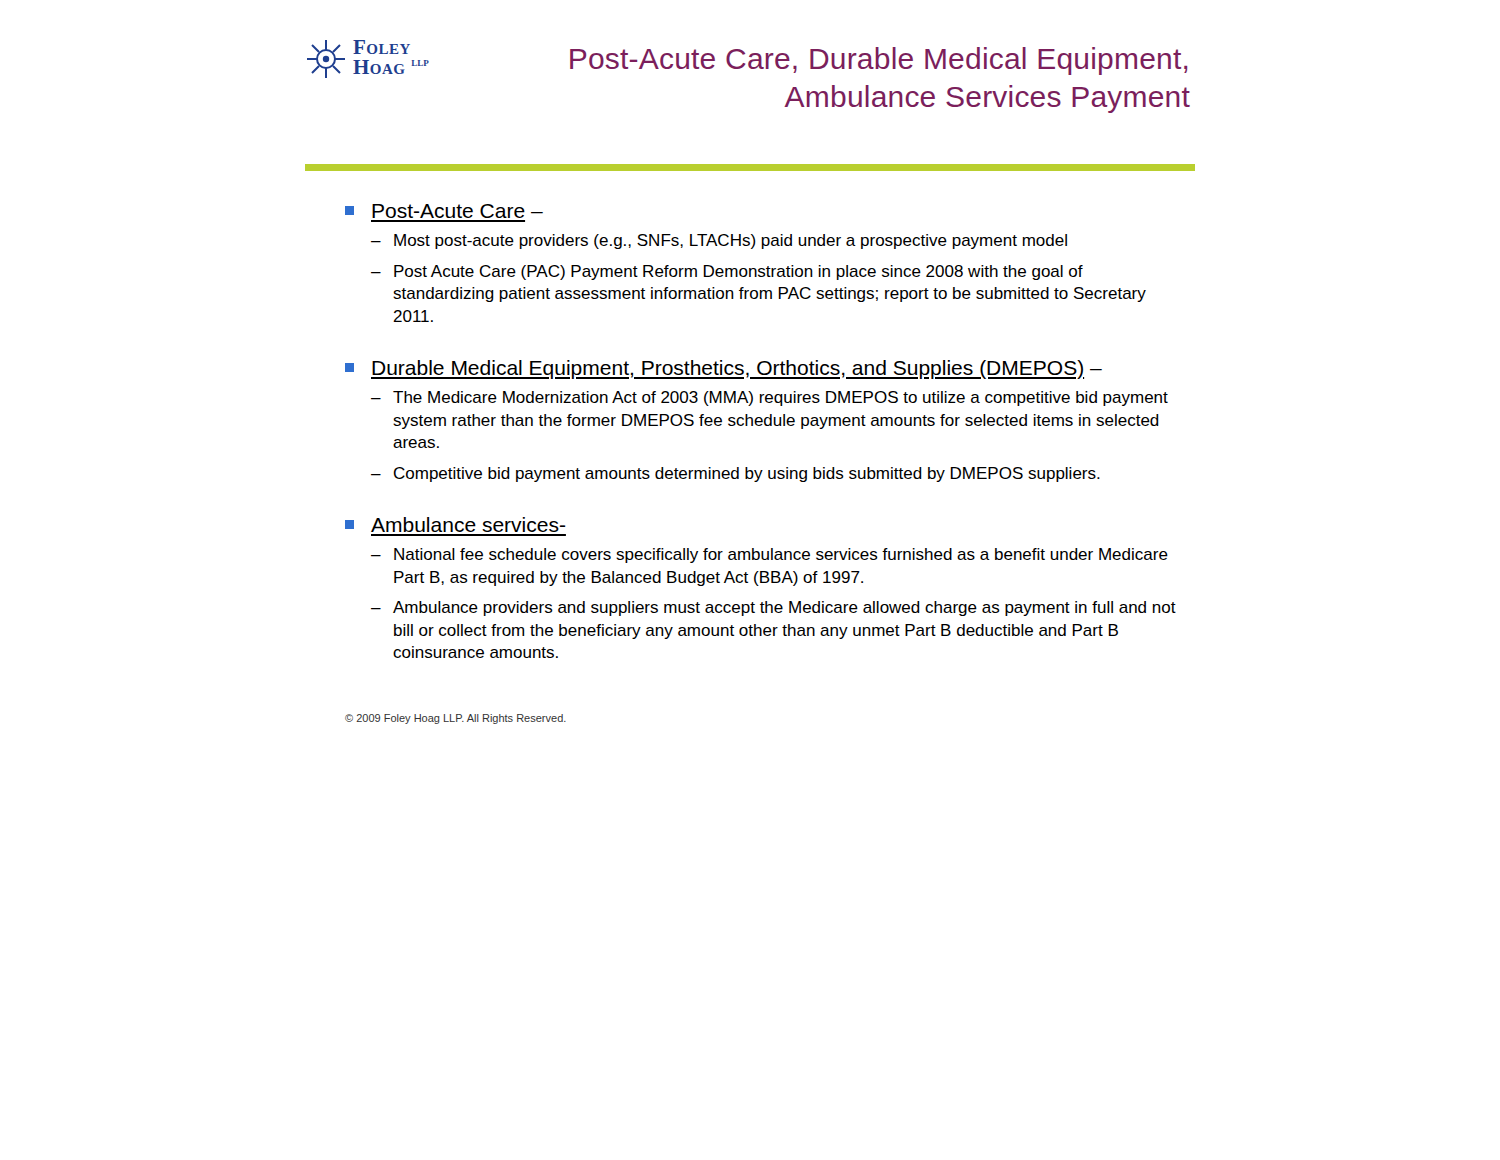Foley Hoag LLP
Post-Acute Care, Durable Medical Equipment,
Ambulance Services Payment
Post-Acute Care –
Most post-acute providers (e.g., SNFs, LTACHs) paid under a prospective payment model
Post Acute Care (PAC) Payment Reform Demonstration in place since 2008 with the goal of standardizing patient assessment information from PAC settings; report to be submitted to Secretary 2011.
Durable Medical Equipment, Prosthetics, Orthotics, and Supplies (DMEPOS) –
The Medicare Modernization Act of 2003 (MMA) requires DMEPOS to utilize a competitive bid payment system rather than the former DMEPOS fee schedule payment amounts for selected items in selected areas.
Competitive bid payment amounts determined by using bids submitted by DMEPOS suppliers.
Ambulance services-
National fee schedule covers specifically for ambulance services furnished as a benefit under Medicare Part B, as required by the Balanced Budget Act (BBA) of 1997.
Ambulance providers and suppliers must accept the Medicare allowed charge as payment in full and not bill or collect from the beneficiary any amount other than any unmet Part B deductible and Part B coinsurance amounts.
© 2009 Foley Hoag LLP. All Rights Reserved.